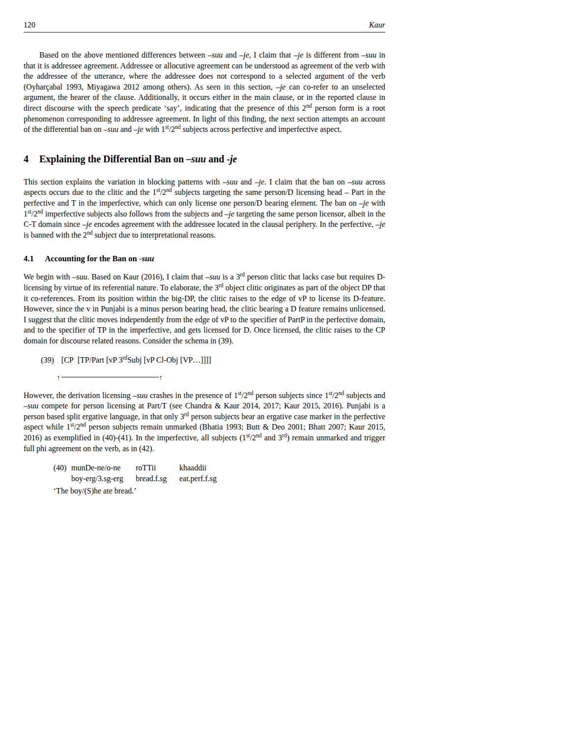120 Kaur
Based on the above mentioned differences between –suu and –je, I claim that –je is different from –suu in that it is addressee agreement. Addressee or allocutive agreement can be understood as agreement of the verb with the addressee of the utterance, where the addressee does not correspond to a selected argument of the verb (Oyharçabal 1993, Miyagawa 2012 among others). As seen in this section, –je can co-refer to an unselected argument, the hearer of the clause. Additionally, it occurs either in the main clause, or in the reported clause in direct discourse with the speech predicate ‘say’, indicating that the presence of this 2nd person form is a root phenomenon corresponding to addressee agreement. In light of this finding, the next section attempts an account of the differential ban on –suu and –je with 1st/2nd subjects across perfective and imperfective aspect.
4 Explaining the Differential Ban on –suu and -je
This section explains the variation in blocking patterns with –suu and –je. I claim that the ban on –suu across aspects occurs due to the clitic and the 1st/2nd subjects targeting the same person/D licensing head – Part in the perfective and T in the imperfective, which can only license one person/D bearing element. The ban on –je with 1st/2nd imperfective subjects also follows from the subjects and –je targeting the same person licensor, albeit in the C-T domain since –je encodes agreement with the addressee located in the clausal periphery. In the perfective, –je is banned with the 2nd subject due to interpretational reasons.
4.1 Accounting for the Ban on -suu
We begin with –suu. Based on Kaur (2016), I claim that –suu is a 3rd person clitic that lacks case but requires D-licensing by virtue of its referential nature. To elaborate, the 3rd object clitic originates as part of the object DP that it co-references. From its position within the big-DP, the clitic raises to the edge of vP to license its D-feature. However, since the v in Punjabi is a minus person bearing head, the clitic bearing a D feature remains unlicensed. I suggest that the clitic moves independently from the edge of vP to the specifier of PartP in the perfective domain, and to the specifier of TP in the imperfective, and gets licensed for D. Once licensed, the clitic raises to the CP domain for discourse related reasons. Consider the schema in (39).
(39)[CP [TP/Part [vP 3rdSubj [vP Cl-Obj [VP…]]]]
↑ ↑
However, the derivation licensing –suu crashes in the presence of 1st/2nd person subjects since 1st/2nd subjects and –suu compete for person licensing at Part/T (see Chandra & Kaur 2014, 2017; Kaur 2015, 2016). Punjabi is a person based split ergative language, in that only 3rd person subjects bear an ergative case marker in the perfective aspect while 1st/2nd person subjects remain unmarked (Bhatia 1993; Butt & Deo 2001; Bhatt 2007; Kaur 2015, 2016) as exemplified in (40)-(41). In the imperfective, all subjects (1st/2nd and 3rd) remain unmarked and trigger full phi agreement on the verb, as in (42).
| (40) | munDe-ne/o-ne | roTTii | khaaddii |
| | boy-erg/3.sg-erg | bread.f.sg | eat.perf.f.sg |
‘The boy/(S)he ate bread.’